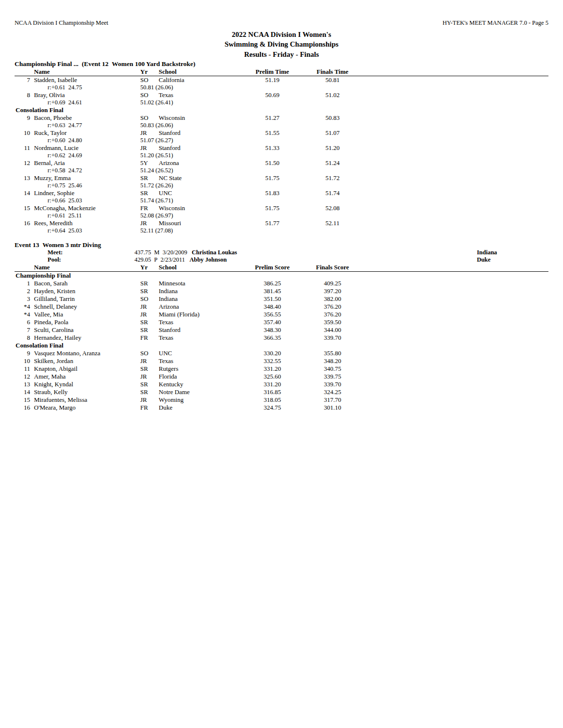NCAA Division I Championship Meet HY-TEK's MEET MANAGER 7.0 - Page 5
2022 NCAA Division I Women's
Swimming & Diving Championships
Results - Friday - Finals
Championship Final ... (Event 12 Women 100 Yard Backstroke)
| | Name | Yr | School | Prelim Time | Finals Time | |
| --- | --- | --- | --- | --- | --- | --- |
| 7 | Stadden, Isabelle | SO | California | 51.19 | 50.81 | |
| | r:+0.61 24.75 | 50.81 (26.06) | |
| 8 | Bray, Olivia | SO | Texas | 50.69 | 51.02 | |
| | r:+0.69 24.61 | 51.02 (26.41) | |
| Consolation Final |
| 9 | Bacon, Phoebe | SO | Wisconsin | 51.27 | 50.83 | |
| | r:+0.63 24.77 | 50.83 (26.06) | |
| 10 | Ruck, Taylor | JR | Stanford | 51.55 | 51.07 | |
| | r:+0.60 24.80 | 51.07 (26.27) | |
| 11 | Nordmann, Lucie | JR | Stanford | 51.33 | 51.20 | |
| | r:+0.62 24.69 | 51.20 (26.51) | |
| 12 | Bernal, Aria | 5Y | Arizona | 51.50 | 51.24 | |
| | r:+0.58 24.72 | 51.24 (26.52) | |
| 13 | Muzzy, Emma | SR | NC State | 51.75 | 51.72 | |
| | r:+0.75 25.46 | 51.72 (26.26) | |
| 14 | Lindner, Sophie | SR | UNC | 51.83 | 51.74 | |
| | r:+0.66 25.03 | 51.74 (26.71) | |
| 15 | McConagha, Mackenzie | FR | Wisconsin | 51.75 | 52.08 | |
| | r:+0.61 25.11 | 52.08 (26.97) | |
| 16 | Rees, Meredith | JR | Missouri | 51.77 | 52.11 | |
| | r:+0.64 25.03 | 52.11 (27.08) | |
Event 13 Women 3 mtr Diving
| | Meet: | 437.75 M 3/20/2009 Christina Loukas | Indiana |
| | Pool: | 429.05 P 2/23/2011 Abby Johnson | Duke |
| | Name | Yr | School | Prelim Score | Finals Score | |
| --- | --- | --- | --- | --- | --- | --- |
| Championship Final |
| 1 | Bacon, Sarah | SR | Minnesota | 386.25 | 409.25 | |
| 2 | Hayden, Kristen | SR | Indiana | 381.45 | 397.20 | |
| 3 | Gilliland, Tarrin | SO | Indiana | 351.50 | 382.00 | |
| *4 | Schnell, Delaney | JR | Arizona | 348.40 | 376.20 | |
| *4 | Vallee, Mia | JR | Miami (Florida) | 356.55 | 376.20 | |
| 6 | Pineda, Paola | SR | Texas | 357.40 | 359.50 | |
| 7 | Sculti, Carolina | SR | Stanford | 348.30 | 344.00 | |
| 8 | Hernandez, Hailey | FR | Texas | 366.35 | 339.70 | |
| Consolation Final |
| 9 | Vasquez Montano, Aranza | SO | UNC | 330.20 | 355.80 | |
| 10 | Skilken, Jordan | JR | Texas | 332.55 | 348.20 | |
| 11 | Knapton, Abigail | SR | Rutgers | 331.20 | 340.75 | |
| 12 | Amer, Maha | JR | Florida | 325.60 | 339.75 | |
| 13 | Knight, Kyndal | SR | Kentucky | 331.20 | 339.70 | |
| 14 | Straub, Kelly | SR | Notre Dame | 316.85 | 324.25 | |
| 15 | Mirafuentes, Melissa | JR | Wyoming | 318.05 | 317.70 | |
| 16 | O'Meara, Margo | FR | Duke | 324.75 | 301.10 | |